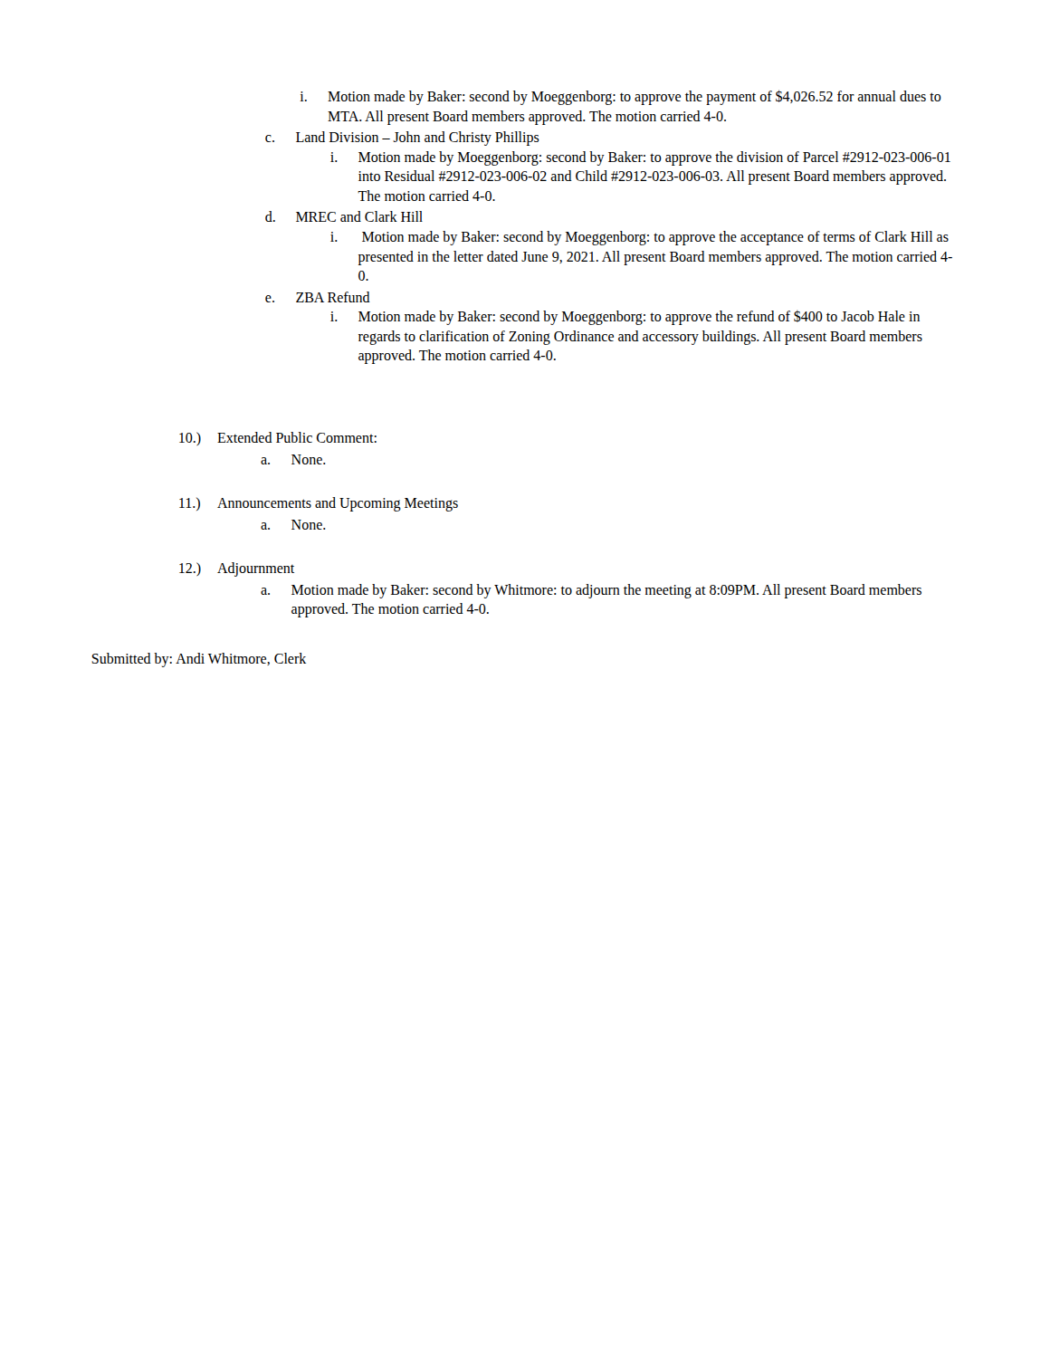i. Motion made by Baker: second by Moeggenborg: to approve the payment of $4,026.52 for annual dues to MTA. All present Board members approved. The motion carried 4-0.
c. Land Division – John and Christy Phillips
i. Motion made by Moeggenborg: second by Baker: to approve the division of Parcel #2912-023-006-01 into Residual #2912-023-006-02 and Child #2912-023-006-03. All present Board members approved. The motion carried 4-0.
d. MREC and Clark Hill
i. Motion made by Baker: second by Moeggenborg: to approve the acceptance of terms of Clark Hill as presented in the letter dated June 9, 2021. All present Board members approved. The motion carried 4-0.
e. ZBA Refund
i. Motion made by Baker: second by Moeggenborg: to approve the refund of $400 to Jacob Hale in regards to clarification of Zoning Ordinance and accessory buildings. All present Board members approved. The motion carried 4-0.
10.) Extended Public Comment:
a. None.
11.) Announcements and Upcoming Meetings
a. None.
12.) Adjournment
a. Motion made by Baker: second by Whitmore: to adjourn the meeting at 8:09PM. All present Board members approved. The motion carried 4-0.
Submitted by: Andi Whitmore, Clerk